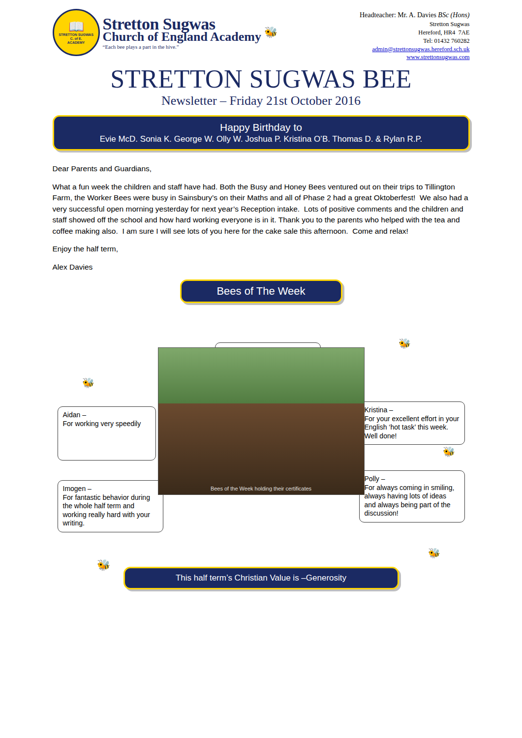📖
STRETTON SUGWAS
C. of E.
ACADEMY
Stretton Sugwas
Church of England Academy
“Each bee plays a part in the hive.”
🐝
Headteacher: Mr. A. Davies BSc (Hons)
Stretton Sugwas
Hereford, HR4 7AE
Tel: 01432 760282
admin@strettonsugwas.hereford.sch.uk
www.strettonsugwas.com
STRETTON SUGWAS BEE
Newsletter – Friday 21st October 2016
Happy Birthday to
Evie McD. Sonia K. George W. Olly W. Joshua P. Kristina O’B. Thomas D. & Rylan R.P.
Dear Parents and Guardians,
What a fun week the children and staff have had. Both the Busy and Honey Bees ventured out on their trips to Tillington Farm, the Worker Bees were busy in Sainsbury’s on their Maths and all of Phase 2 had a great Oktoberfest! We also had a very successful open morning yesterday for next year’s Reception intake. Lots of positive comments and the children and staff showed off the school and how hard working everyone is in it. Thank you to the parents who helped with the tea and coffee making also. I am sure I will see lots of you here for the cake sale this afternoon. Come and relax!
Enjoy the half term,
Alex Davies
Bees of The Week
🐝 🐝 🐝 🐝 🐝
Jake – For a super attitude and effort to his work. Be brave & confident, you can do it!
Aidan – For working very speedily
Imogen – For fantastic behavior during the whole half term and working really hard with your writing.
Kristina – For your excellent effort in your English ‘hot task’ this week. Well done!
Polly – For always coming in smiling, always having lots of ideas and always being part of the discussion!
Bees of the Week holding their certificates
🐝
This half term’s Christian Value is –Generosity